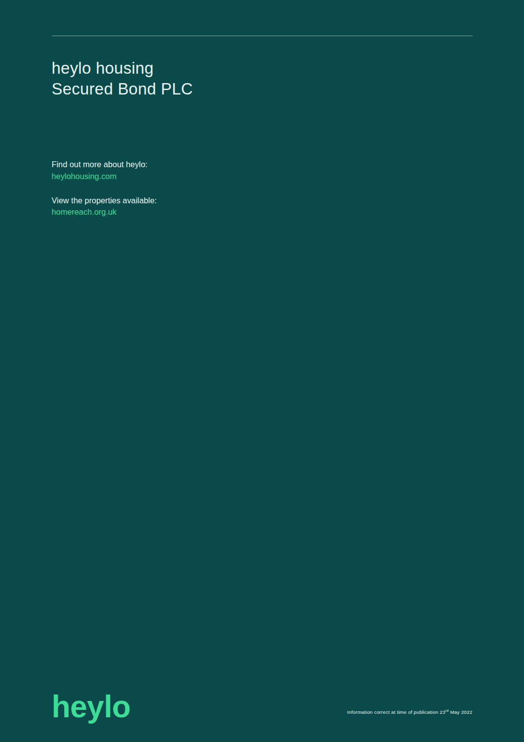heylo housing
Secured Bond PLC
Find out more about heylo:
heylohousing.com
View the properties available:
homereach.org.uk
heylo
Information correct at time of publication 23rd May 2022